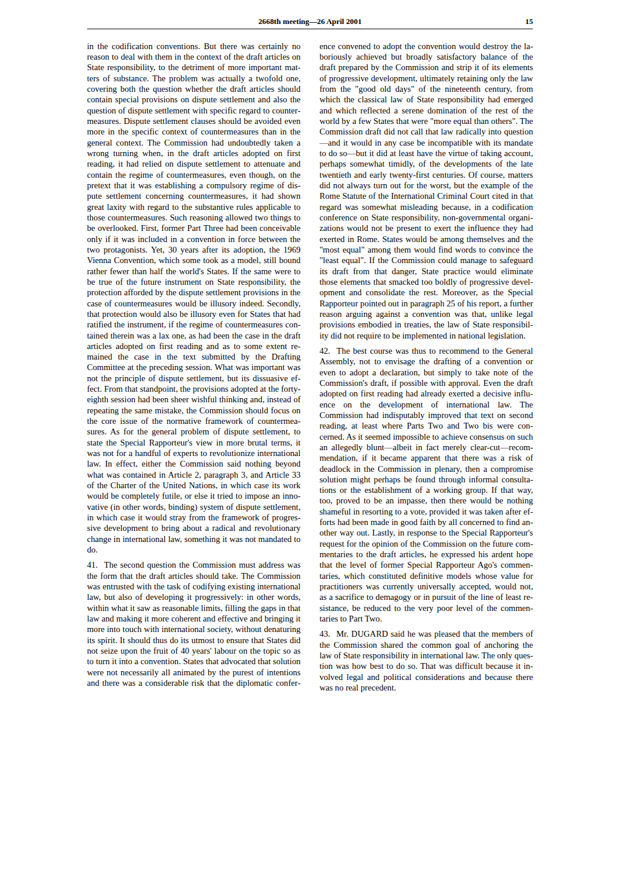2668th meeting—26 April 2001 15
in the codification conventions. But there was certainly no reason to deal with them in the context of the draft articles on State responsibility, to the detriment of more important matters of substance. The problem was actually a twofold one, covering both the question whether the draft articles should contain special provisions on dispute settlement and also the question of dispute settlement with specific regard to countermeasures. Dispute settlement clauses should be avoided even more in the specific context of countermeasures than in the general context. The Commission had undoubtedly taken a wrong turning when, in the draft articles adopted on first reading, it had relied on dispute settlement to attenuate and contain the regime of countermeasures, even though, on the pretext that it was establishing a compulsory regime of dispute settlement concerning countermeasures, it had shown great laxity with regard to the substantive rules applicable to those countermeasures. Such reasoning allowed two things to be overlooked. First, former Part Three had been conceivable only if it was included in a convention in force between the two protagonists. Yet, 30 years after its adoption, the 1969 Vienna Convention, which some took as a model, still bound rather fewer than half the world's States. If the same were to be true of the future instrument on State responsibility, the protection afforded by the dispute settlement provisions in the case of countermeasures would be illusory indeed. Secondly, that protection would also be illusory even for States that had ratified the instrument, if the regime of countermeasures contained therein was a lax one, as had been the case in the draft articles adopted on first reading and as to some extent remained the case in the text submitted by the Drafting Committee at the preceding session. What was important was not the principle of dispute settlement, but its dissuasive effect. From that standpoint, the provisions adopted at the forty-eighth session had been sheer wishful thinking and, instead of repeating the same mistake, the Commission should focus on the core issue of the normative framework of countermeasures. As for the general problem of dispute settlement, to state the Special Rapporteur's view in more brutal terms, it was not for a handful of experts to revolutionize international law. In effect, either the Commission said nothing beyond what was contained in Article 2, paragraph 3, and Article 33 of the Charter of the United Nations, in which case its work would be completely futile, or else it tried to impose an innovative (in other words, binding) system of dispute settlement, in which case it would stray from the framework of progressive development to bring about a radical and revolutionary change in international law, something it was not mandated to do.
41. The second question the Commission must address was the form that the draft articles should take. The Commission was entrusted with the task of codifying existing international law, but also of developing it progressively: in other words, within what it saw as reasonable limits, filling the gaps in that law and making it more coherent and effective and bringing it more into touch with international society, without denaturing its spirit. It should thus do its utmost to ensure that States did not seize upon the fruit of 40 years' labour on the topic so as to turn it into a convention. States that advocated that solution were not necessarily all animated by the purest of intentions and there was a considerable risk that the diplomatic conference convened to adopt the convention would destroy the laboriously achieved but broadly satisfactory balance of the draft prepared by the Commission and strip it of its elements of progressive development, ultimately retaining only the law from the "good old days" of the nineteenth century, from which the classical law of State responsibility had emerged and which reflected a serene domination of the rest of the world by a few States that were "more equal than others". The Commission draft did not call that law radically into question—and it would in any case be incompatible with its mandate to do so—but it did at least have the virtue of taking account, perhaps somewhat timidly, of the developments of the late twentieth and early twenty-first centuries. Of course, matters did not always turn out for the worst, but the example of the Rome Statute of the International Criminal Court cited in that regard was somewhat misleading because, in a codification conference on State responsibility, non-governmental organizations would not be present to exert the influence they had exerted in Rome. States would be among themselves and the "most equal" among them would find words to convince the "least equal". If the Commission could manage to safeguard its draft from that danger, State practice would eliminate those elements that smacked too boldly of progressive development and consolidate the rest. Moreover, as the Special Rapporteur pointed out in paragraph 25 of his report, a further reason arguing against a convention was that, unlike legal provisions embodied in treaties, the law of State responsibility did not require to be implemented in national legislation.
42. The best course was thus to recommend to the General Assembly, not to envisage the drafting of a convention or even to adopt a declaration, but simply to take note of the Commission's draft, if possible with approval. Even the draft adopted on first reading had already exerted a decisive influence on the development of international law. The Commission had indisputably improved that text on second reading, at least where Parts Two and Two bis were concerned. As it seemed impossible to achieve consensus on such an allegedly blunt—albeit in fact merely clear-cut—recommendation, if it became apparent that there was a risk of deadlock in the Commission in plenary, then a compromise solution might perhaps be found through informal consultations or the establishment of a working group. If that way, too, proved to be an impasse, then there would be nothing shameful in resorting to a vote, provided it was taken after efforts had been made in good faith by all concerned to find another way out. Lastly, in response to the Special Rapporteur's request for the opinion of the Commission on the future commentaries to the draft articles, he expressed his ardent hope that the level of former Special Rapporteur Ago's commentaries, which constituted definitive models whose value for practitioners was currently universally accepted, would not, as a sacrifice to demagogy or in pursuit of the line of least resistance, be reduced to the very poor level of the commentaries to Part Two.
43. Mr. DUGARD said he was pleased that the members of the Commission shared the common goal of anchoring the law of State responsibility in international law. The only question was how best to do so. That was difficult because it involved legal and political considerations and because there was no real precedent.